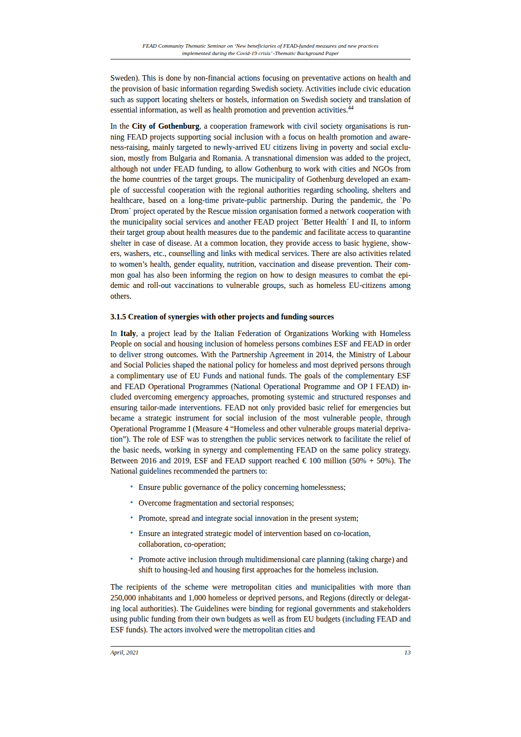FEAD Community Thematic Seminar on ‘New beneficiaries of FEAD-funded measures and new practices
implemented during the Covid-19 crisis’ -Thematic Background Paper
Sweden). This is done by non-financial actions focusing on preventative actions on health and the provision of basic information regarding Swedish society. Activities include civic education such as support locating shelters or hostels, information on Swedish society and translation of essential information, as well as health promotion and prevention activities.44
In the City of Gothenburg, a cooperation framework with civil society organisations is running FEAD projects supporting social inclusion with a focus on health promotion and awareness-raising, mainly targeted to newly-arrived EU citizens living in poverty and social exclusion, mostly from Bulgaria and Romania. A transnational dimension was added to the project, although not under FEAD funding, to allow Gothenburg to work with cities and NGOs from the home countries of the target groups. The municipality of Gothenburg developed an example of successful cooperation with the regional authorities regarding schooling, shelters and healthcare, based on a long-time private-public partnership. During the pandemic, the `Po Drom´ project operated by the Rescue mission organisation formed a network cooperation with the municipality social services and another FEAD project `Better Health´ I and II, to inform their target group about health measures due to the pandemic and facilitate access to quarantine shelter in case of disease. At a common location, they provide access to basic hygiene, showers, washers, etc., counselling and links with medical services. There are also activities related to women’s health, gender equality, nutrition, vaccination and disease prevention. Their common goal has also been informing the region on how to design measures to combat the epidemic and roll-out vaccinations to vulnerable groups, such as homeless EU-citizens among others.
3.1.5 Creation of synergies with other projects and funding sources
In Italy, a project lead by the Italian Federation of Organizations Working with Homeless People on social and housing inclusion of homeless persons combines ESF and FEAD in order to deliver strong outcomes. With the Partnership Agreement in 2014, the Ministry of Labour and Social Policies shaped the national policy for homeless and most deprived persons through a complimentary use of EU Funds and national funds. The goals of the complementary ESF and FEAD Operational Programmes (National Operational Programme and OP I FEAD) included overcoming emergency approaches, promoting systemic and structured responses and ensuring tailor-made interventions. FEAD not only provided basic relief for emergencies but became a strategic instrument for social inclusion of the most vulnerable people, through Operational Programme I (Measure 4 “Homeless and other vulnerable groups material deprivation”). The role of ESF was to strengthen the public services network to facilitate the relief of the basic needs, working in synergy and complementing FEAD on the same policy strategy. Between 2016 and 2019, ESF and FEAD support reached € 100 million (50% + 50%). The National guidelines recommended the partners to:
Ensure public governance of the policy concerning homelessness;
Overcome fragmentation and sectorial responses;
Promote, spread and integrate social innovation in the present system;
Ensure an integrated strategic model of intervention based on co-location, collaboration, co-operation;
Promote active inclusion through multidimensional care planning (taking charge) and shift to housing-led and housing first approaches for the homeless inclusion.
The recipients of the scheme were metropolitan cities and municipalities with more than 250,000 inhabitants and 1,000 homeless or deprived persons, and Regions (directly or delegating local authorities). The Guidelines were binding for regional governments and stakeholders using public funding from their own budgets as well as from EU budgets (including FEAD and ESF funds). The actors involved were the metropolitan cities and
April, 2021 13